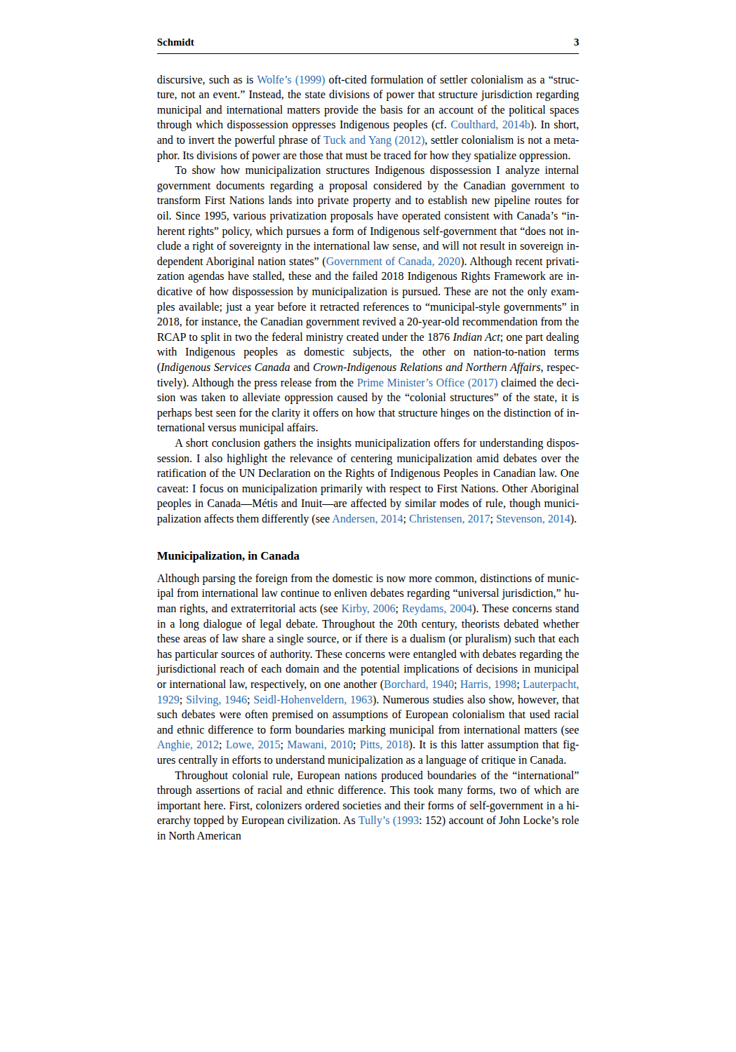Schmidt 3
discursive, such as is Wolfe’s (1999) oft-cited formulation of settler colonialism as a “structure, not an event.” Instead, the state divisions of power that structure jurisdiction regarding municipal and international matters provide the basis for an account of the political spaces through which dispossession oppresses Indigenous peoples (cf. Coulthard, 2014b). In short, and to invert the powerful phrase of Tuck and Yang (2012), settler colonialism is not a metaphor. Its divisions of power are those that must be traced for how they spatialize oppression.
To show how municipalization structures Indigenous dispossession I analyze internal government documents regarding a proposal considered by the Canadian government to transform First Nations lands into private property and to establish new pipeline routes for oil. Since 1995, various privatization proposals have operated consistent with Canada’s “inherent rights” policy, which pursues a form of Indigenous self-government that “does not include a right of sovereignty in the international law sense, and will not result in sovereign independent Aboriginal nation states” (Government of Canada, 2020). Although recent privatization agendas have stalled, these and the failed 2018 Indigenous Rights Framework are indicative of how dispossession by municipalization is pursued. These are not the only examples available; just a year before it retracted references to “municipal-style governments” in 2018, for instance, the Canadian government revived a 20-year-old recommendation from the RCAP to split in two the federal ministry created under the 1876 Indian Act; one part dealing with Indigenous peoples as domestic subjects, the other on nation-to-nation terms (Indigenous Services Canada and Crown-Indigenous Relations and Northern Affairs, respectively). Although the press release from the Prime Minister’s Office (2017) claimed the decision was taken to alleviate oppression caused by the “colonial structures” of the state, it is perhaps best seen for the clarity it offers on how that structure hinges on the distinction of international versus municipal affairs.
A short conclusion gathers the insights municipalization offers for understanding dispossession. I also highlight the relevance of centering municipalization amid debates over the ratification of the UN Declaration on the Rights of Indigenous Peoples in Canadian law. One caveat: I focus on municipalization primarily with respect to First Nations. Other Aboriginal peoples in Canada—Métis and Inuit—are affected by similar modes of rule, though municipalization affects them differently (see Andersen, 2014; Christensen, 2017; Stevenson, 2014).
Municipalization, in Canada
Although parsing the foreign from the domestic is now more common, distinctions of municipal from international law continue to enliven debates regarding “universal jurisdiction,” human rights, and extraterritorial acts (see Kirby, 2006; Reydams, 2004). These concerns stand in a long dialogue of legal debate. Throughout the 20th century, theorists debated whether these areas of law share a single source, or if there is a dualism (or pluralism) such that each has particular sources of authority. These concerns were entangled with debates regarding the jurisdictional reach of each domain and the potential implications of decisions in municipal or international law, respectively, on one another (Borchard, 1940; Harris, 1998; Lauterpacht, 1929; Silving, 1946; Seidl-Hohenveldern, 1963). Numerous studies also show, however, that such debates were often premised on assumptions of European colonialism that used racial and ethnic difference to form boundaries marking municipal from international matters (see Anghie, 2012; Lowe, 2015; Mawani, 2010; Pitts, 2018). It is this latter assumption that figures centrally in efforts to understand municipalization as a language of critique in Canada.
Throughout colonial rule, European nations produced boundaries of the “international” through assertions of racial and ethnic difference. This took many forms, two of which are important here. First, colonizers ordered societies and their forms of self-government in a hierarchy topped by European civilization. As Tully’s (1993: 152) account of John Locke’s role in North American